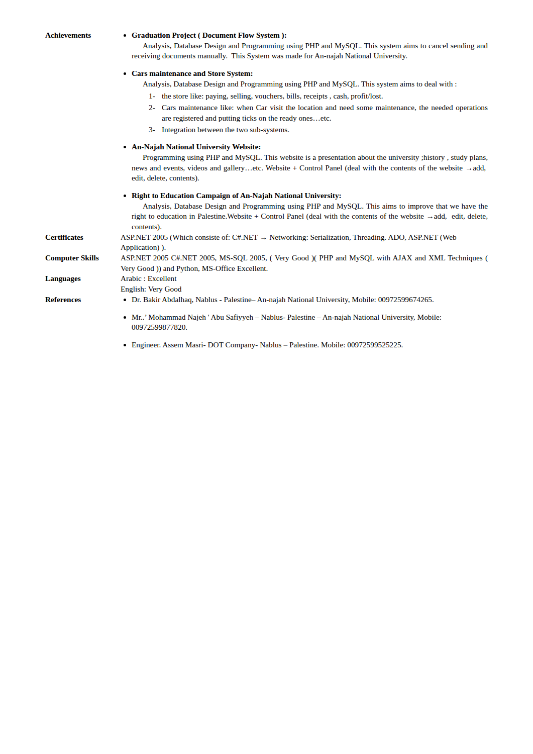| Achievements | Graduation Project ( Document Flow System ): Analysis, Database Design and Programming using PHP and MySQL. This system aims to cancel sending and receiving documents manually. This System was made for An-najah National University. Cars maintenance and Store System: Analysis, Database Design and Programming using PHP and MySQL. This system aims to deal with : the store like: paying, selling, vouchers, bills, receipts , cash, profit/lost. Cars maintenance like: when Car visit the location and need some maintenance, the needed operations are registered and putting ticks on the ready ones…etc. Integration between the two sub-systems. An-Najah National University Website: Programming using PHP and MySQL. This website is a presentation about the university ;history , study plans, news and events, videos and gallery…etc. Website + Control Panel (deal with the contents of the website → add, edit, delete, contents). Right to Education Campaign of An-Najah National University: Analysis, Database Design and Programming using PHP and MySQL. This aims to improve that we have the right to education in Palestine.Website + Control Panel (deal with the contents of the website → add, edit, delete, contents). |
| Certificates | ASP.NET 2005 (Which consiste of: C#.NET → Networking: Serialization, Threading. ADO, ASP.NET (Web Application) ). |
| Computer Skills | ASP.NET 2005 C#.NET 2005, MS-SQL 2005, ( Very Good )( PHP and MySQL with AJAX and XML Techniques ( Very Good )) and Python, MS-Office Excellent. |
| Languages | Arabic : Excellent English: Very Good |
| References | Dr. Bakir Abdalhaq, Nablus - Palestine– An-najah National University, Mobile: 00972599674265. Mr..’ Mohammad Najeh ' Abu Safiyyeh – Nablus- Palestine – An-najah National University, Mobile: 00972599877820. Engineer. Assem Masri- DOT Company- Nablus – Palestine. Mobile: 00972599525225. |